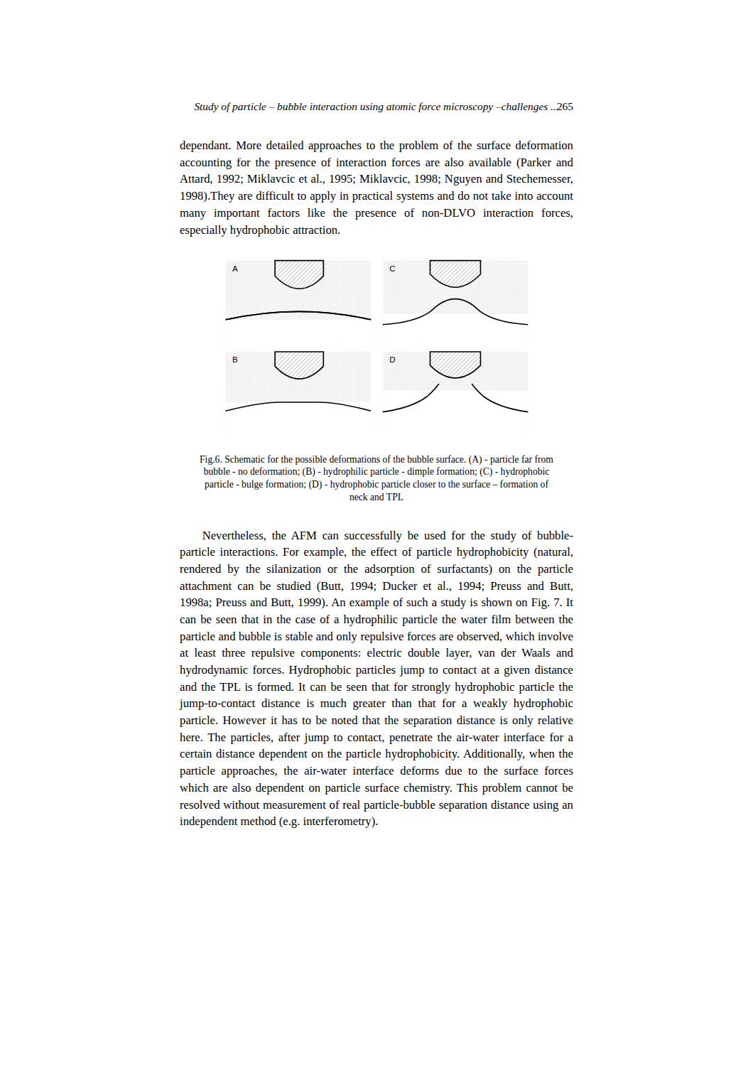Study of particle – bubble interaction using atomic force microscopy –challenges ...265
dependant. More detailed approaches to the problem of the surface deformation accounting for the presence of interaction forces are also available (Parker and Attard, 1992; Miklavcic et al., 1995; Miklavcic, 1998; Nguyen and Stechemesser, 1998).They are difficult to apply in practical systems and do not take into account many important factors like the presence of non-DLVO interaction forces, especially hydrophobic attraction.
A C B D
Fig.6. Schematic for the possible deformations of the bubble surface. (A) - particle far from bubble - no deformation; (B) - hydrophilic particle - dimple formation; (C) - hydrophobic particle - bulge formation; (D) - hydrophobic particle closer to the surface – formation of neck and TPL
Nevertheless, the AFM can successfully be used for the study of bubble-particle interactions. For example, the effect of particle hydrophobicity (natural, rendered by the silanization or the adsorption of surfactants) on the particle attachment can be studied (Butt, 1994; Ducker et al., 1994; Preuss and Butt, 1998a; Preuss and Butt, 1999). An example of such a study is shown on Fig. 7. It can be seen that in the case of a hydrophilic particle the water film between the particle and bubble is stable and only repulsive forces are observed, which involve at least three repulsive components: electric double layer, van der Waals and hydrodynamic forces. Hydrophobic particles jump to contact at a given distance and the TPL is formed. It can be seen that for strongly hydrophobic particle the jump-to-contact distance is much greater than that for a weakly hydrophobic particle. However it has to be noted that the separation distance is only relative here. The particles, after jump to contact, penetrate the air-water interface for a certain distance dependent on the particle hydrophobicity. Additionally, when the particle approaches, the air-water interface deforms due to the surface forces which are also dependent on particle surface chemistry. This problem cannot be resolved without measurement of real particle-bubble separation distance using an independent method (e.g. interferometry).